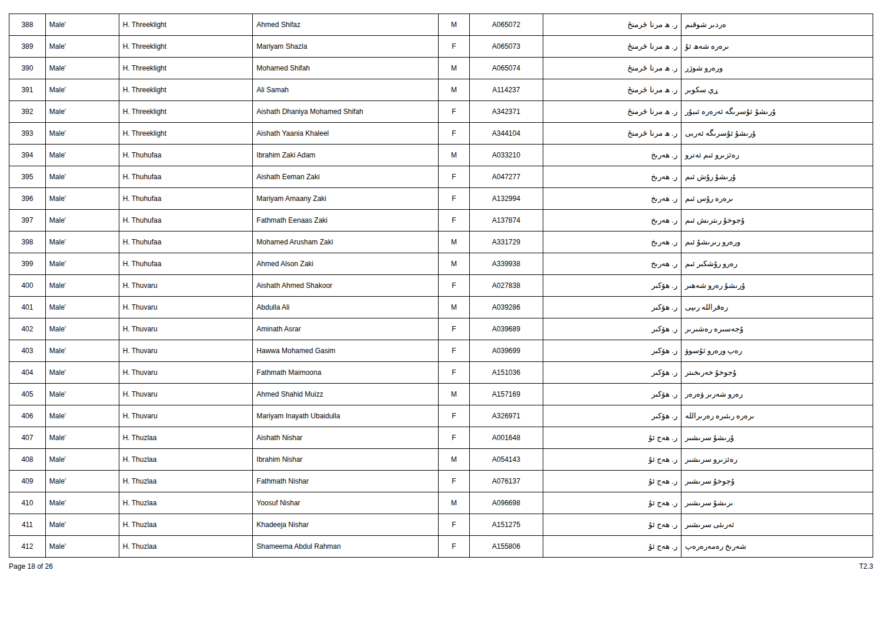| 388 | Male' | H. Threeklight | Ahmed Shifaz | M | A065072 | ر. ھ مرنا ځرمنځ | ەردىر شوقىم |
| 389 | Male' | H. Threeklight | Mariyam Shazla | F | A065073 | ر. ھ مرنا ځرمنځ | ىرەرە شەھ ئۇ |
| 390 | Male' | H. Threeklight | Mohamed Shifah | M | A065074 | ر. ھ مرنا ځرمنځ | ورەرو شوژر |
| 391 | Male' | H. Threeklight | Ali Samah | M | A114237 | ر. ھ مرنا ځرمنځ | ړې سکوبر |
| 392 | Male' | H. Threeklight | Aishath Dhaniya Mohamed Shifah | F | A342371 | ر. ھ مرنا ځرمنځ | ۇرىشۇ ئۇسرىگە ئەرەرە ئىبۇر |
| 393 | Male' | H. Threeklight | Aishath Yaania Khaleel | F | A344104 | ر. ھ مرنا ځرمنځ | ۇرىشۇ ئۇسرىگە ئەربى |
| 394 | Male' | H. Thuhufaa | Ibrahim Zaki Adam | M | A033210 | ر. ھەرىخ | رەئزىرو ئىم ئەترو |
| 395 | Male' | H. Thuhufaa | Aishath Eeman Zaki | F | A047277 | ر. ھەرىخ | ۇرىشۇ رۇش ئىم |
| 396 | Male' | H. Thuhufaa | Mariyam Amaany Zaki | F | A132994 | ر. ھەرىخ | ىرەرە رۇس ئىم |
| 397 | Male' | H. Thuhufaa | Fathmath Eenaas Zaki | F | A137874 | ر. ھەرىخ | ۇجوخۇ رىترىش ئىم |
| 398 | Male' | H. Thuhufaa | Mohamed Arusham Zaki | M | A331729 | ر. ھەرىخ | ورەرو رىرىشۇ ئىم |
| 399 | Male' | H. Thuhufaa | Ahmed Alson Zaki | M | A339938 | ر. ھەرىخ | رەرو رۇشكىر ئىم |
| 400 | Male' | H. Thuvaru | Aishath Ahmed Shakoor | F | A027838 | ر. ھۆكىر | ۇرىشۇ رەرو شەھىر |
| 401 | Male' | H. Thuvaru | Abdulla Ali | M | A039286 | ر. ھۆكىر | رەقراللە رىپى |
| 402 | Male' | H. Thuvaru | Aminath Asrar | F | A039689 | ر. ھۆكىر | ۇجەسىرە رەشىرىر |
| 403 | Male' | H. Thuvaru | Hawwa Mohamed Gasim | F | A039699 | ر. ھۆكىر | رەپ ورەرو ئۇسوۋ |
| 404 | Male' | H. Thuvaru | Fathmath Maimoona | F | A151036 | ر. ھۆكىر | ۇجوخۇ خەرىخىتر |
| 405 | Male' | H. Thuvaru | Ahmed Shahid Muizz | M | A157169 | ر. ھۆكىر | رەرو شەرىر ۋەرەر |
| 406 | Male' | H. Thuvaru | Mariyam Inayath Ubaidulla | F | A326971 | ر. ھۆكىر | ىرەرە رىئىرە رەرىراللە |
| 407 | Male' | H. Thuzlaa | Aishath Nishar | F | A001648 | ر. ھەج ئۇ | ۇرىشۇ سرىشىر |
| 408 | Male' | H. Thuzlaa | Ibrahim Nishar | M | A054143 | ر. ھەج ئۇ | رەئزىرو سرىشىر |
| 409 | Male' | H. Thuzlaa | Fathmath Nishar | F | A076137 | ر. ھەج ئۇ | ۇجوخۇ سرىشىر |
| 410 | Male' | H. Thuzlaa | Yoosuf Nishar | M | A096698 | ر. ھەج ئۇ | ىرىشۇ سرىشىر |
| 411 | Male' | H. Thuzlaa | Khadeeja Nishar | F | A151275 | ر. ھەج ئۇ | ئەرىئى سرىشىر |
| 412 | Male' | H. Thuzlaa | Shameema Abdul Rahman | F | A155806 | ر. ھەج ئۇ | شەرىخ رەمەرەرەپ |
Page 18 of 26 T2.3